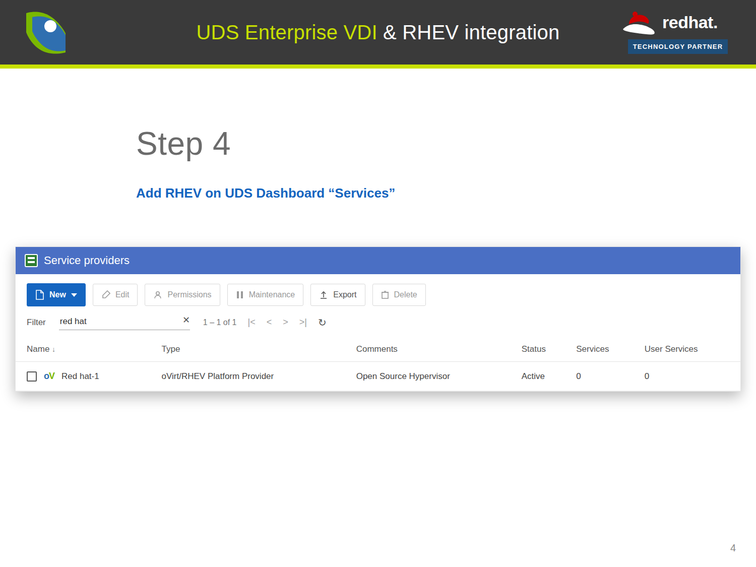UDS Enterprise VDI & RHEV integration
redhat.
TECHNOLOGY PARTNER
Step 4
Add RHEV on UDS Dashboard “Services”
Service providers
New Edit Permissions Maintenance Export Delete
Filter red hat✕ 1 – 1 of 1 |<<>>| ↻
| Name ↓ | Type | Comments | Status | Services | User Services |
| --- | --- | --- | --- | --- | --- |
| o V Red hat-1 | oVirt/RHEV Platform Provider | Open Source Hypervisor | Active | 0 | 0 |
4